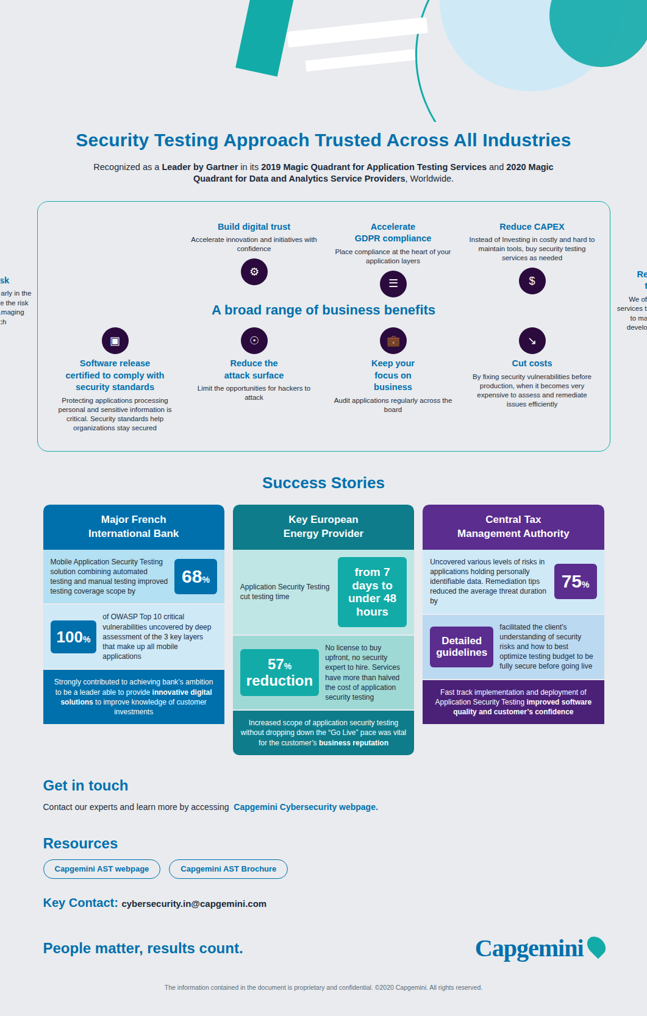Security Testing Approach Trusted Across All Industries
Recognized as a Leader by Gartner in its 2019 Magic Quadrant for Application Testing Services and 2020 Magic Quadrant for Data and Analytics Service Providers, Worldwide.
Build digital trust
Accelerate innovation and initiatives with confidence
⚙
Accelerate
GDPR compliance
Place compliance at the heart of your application layers
☰
Reduce CAPEX
Instead of Investing in costly and hard to maintain tools, buy security testing services as needed
$
A broad range of business benefits
▣
Software release
certified to comply with
security standards
Protecting applications processing personal and sensitive information is critical. Security standards help organizations stay secured
☉
Reduce the
attack surface
Limit the opportunities for hackers to attack
💼
Keep your
focus on
business
Audit applications regularly across the board
↘
Cut costs
By fixing security vulnerabilities before production, when it becomes very expensive to assess and remediate issues efficiently
Reduce Risk
Testing applications early in the SDLC, greatly reduce the risk of exposure to a damaging security breach
🤝
Reduce Time
to Market
We offer high reactivity services that do not delay time to market and shorten development timescales
⌛
Success Stories
Major French
International Bank
Mobile Application Security Testing solution combining automated testing and manual testing improved testing coverage scope by 68%
100% of OWASP Top 10 critical vulnerabilities uncovered by deep assessment of the 3 key layers that make up all mobile applications
Strongly contributed to achieving bank’s ambition to be a leader able to provide innovative digital solutions to improve knowledge of customer investments
Key European
Energy Provider
Application Security Testing cut testing time from 7 days to
under 48 hours
57%
reduction No license to buy upfront, no security expert to hire. Services have more than halved the cost of application security testing
Increased scope of application security testing without dropping down the “Go Live” pace was vital for the customer’s business reputation
Central Tax
Management Authority
Uncovered various levels of risks in applications holding personally identifiable data. Remediation tips reduced the average threat duration by 75%
Detailed
guidelines facilitated the client's understanding of security risks and how to best optimize testing budget to be fully secure before going live
Fast track implementation and deployment of Application Security Testing improved software quality and customer’s confidence
Get in touch
Contact our experts and learn more by accessing Capgemini Cybersecurity webpage.
Resources
Capgemini AST webpage Capgemini AST Brochure
Key Contact: cybersecurity.in@capgemini.com
People matter, results count.
Capgemini
The information contained in the document is proprietary and confidential. ©2020 Capgemini. All rights reserved.